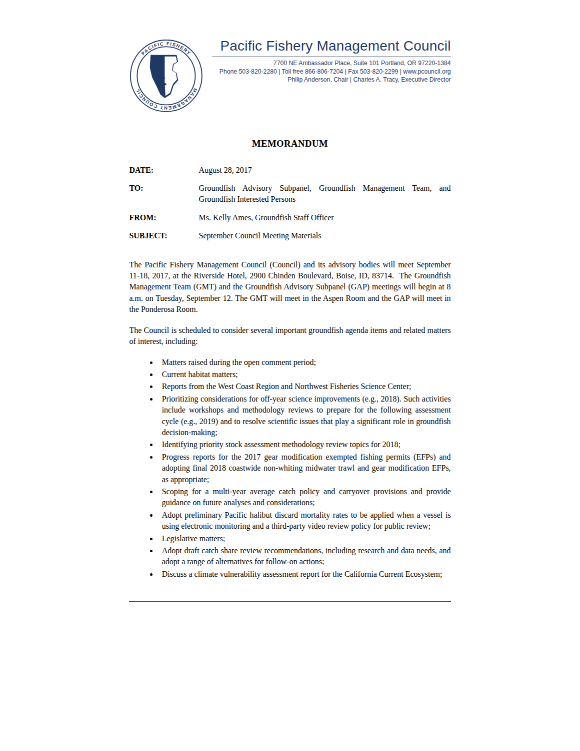PACIFIC FISHERY MANAGEMENT COUNCIL
Pacific Fishery Management Council
7700 NE Ambassador Place, Suite 101 Portland, OR 97220-1384
Phone 503-820-2280 | Toll free 866-806-7204 | Fax 503-820-2299 | www.pcouncil.org
Philip Anderson, Chair | Charles A. Tracy, Executive Director
MEMORANDUM
| DATE: | August 28, 2017 |
| TO: | Groundfish Advisory Subpanel, Groundfish Management Team, and Groundfish Interested Persons |
| FROM: | Ms. Kelly Ames, Groundfish Staff Officer |
| SUBJECT: | September Council Meeting Materials |
The Pacific Fishery Management Council (Council) and its advisory bodies will meet September 11-18, 2017, at the Riverside Hotel, 2900 Chinden Boulevard, Boise, ID, 83714. The Groundfish Management Team (GMT) and the Groundfish Advisory Subpanel (GAP) meetings will begin at 8 a.m. on Tuesday, September 12. The GMT will meet in the Aspen Room and the GAP will meet in the Ponderosa Room.
The Council is scheduled to consider several important groundfish agenda items and related matters of interest, including:
Matters raised during the open comment period;
Current habitat matters;
Reports from the West Coast Region and Northwest Fisheries Science Center;
Prioritizing considerations for off-year science improvements (e.g., 2018). Such activities include workshops and methodology reviews to prepare for the following assessment cycle (e.g., 2019) and to resolve scientific issues that play a significant role in groundfish decision-making;
Identifying priority stock assessment methodology review topics for 2018;
Progress reports for the 2017 gear modification exempted fishing permits (EFPs) and adopting final 2018 coastwide non-whiting midwater trawl and gear modification EFPs, as appropriate;
Scoping for a multi-year average catch policy and carryover provisions and provide guidance on future analyses and considerations;
Adopt preliminary Pacific halibut discard mortality rates to be applied when a vessel is using electronic monitoring and a third-party video review policy for public review;
Legislative matters;
Adopt draft catch share review recommendations, including research and data needs, and adopt a range of alternatives for follow-on actions;
Discuss a climate vulnerability assessment report for the California Current Ecosystem;